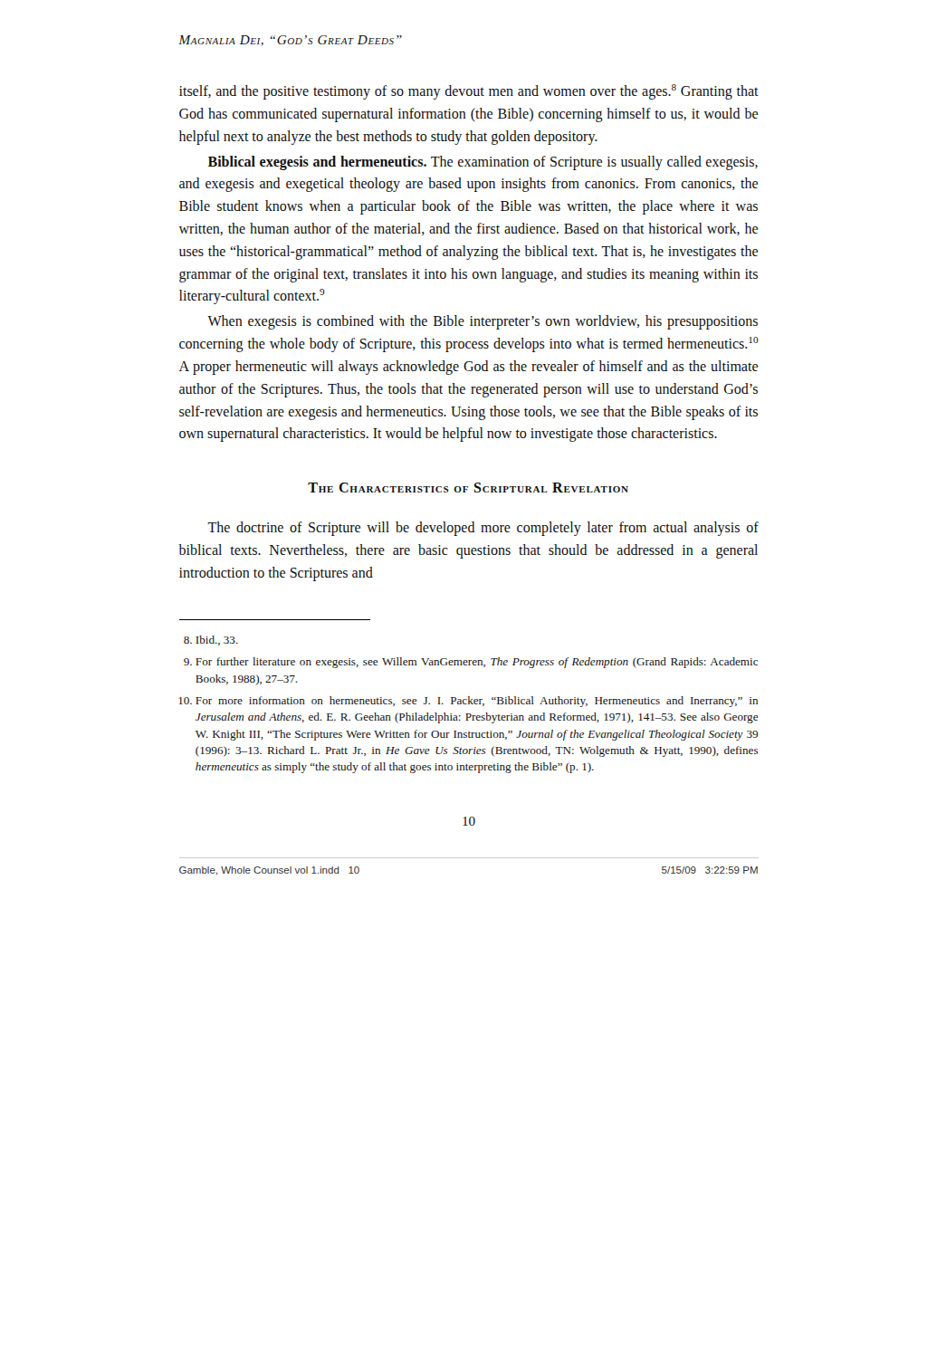Magnalia Dei, “God’s Great Deeds”
itself, and the positive testimony of so many devout men and women over the ages.8 Granting that God has communicated supernatural information (the Bible) concerning himself to us, it would be helpful next to analyze the best methods to study that golden depository.
Biblical exegesis and hermeneutics. The examination of Scripture is usually called exegesis, and exegesis and exegetical theology are based upon insights from canonics. From canonics, the Bible student knows when a particular book of the Bible was written, the place where it was written, the human author of the material, and the first audience. Based on that historical work, he uses the “historical-grammatical” method of analyzing the biblical text. That is, he investigates the grammar of the original text, translates it into his own language, and studies its meaning within its literary-cultural context.9
When exegesis is combined with the Bible interpreter’s own worldview, his presuppositions concerning the whole body of Scripture, this process develops into what is termed hermeneutics.10 A proper hermeneutic will always acknowledge God as the revealer of himself and as the ultimate author of the Scriptures. Thus, the tools that the regenerated person will use to understand God’s self-revelation are exegesis and hermeneutics. Using those tools, we see that the Bible speaks of its own supernatural characteristics. It would be helpful now to investigate those characteristics.
The Characteristics of Scriptural Revelation
The doctrine of Scripture will be developed more completely later from actual analysis of biblical texts. Nevertheless, there are basic questions that should be addressed in a general introduction to the Scriptures and
Ibid., 33.
For further literature on exegesis, see Willem VanGemeren, The Progress of Redemption (Grand Rapids: Academic Books, 1988), 27–37.
For more information on hermeneutics, see J. I. Packer, “Biblical Authority, Hermeneutics and Inerrancy,” in Jerusalem and Athens, ed. E. R. Geehan (Philadelphia: Presbyterian and Reformed, 1971), 141–53. See also George W. Knight III, “The Scriptures Were Written for Our Instruction,” Journal of the Evangelical Theological Society 39 (1996): 3–13. Richard L. Pratt Jr., in He Gave Us Stories (Brentwood, TN: Wolgemuth & Hyatt, 1990), defines hermeneutics as simply “the study of all that goes into interpreting the Bible” (p. 1).
10
Gamble, Whole Counsel vol 1.indd 10 5/15/09 3:22:59 PM